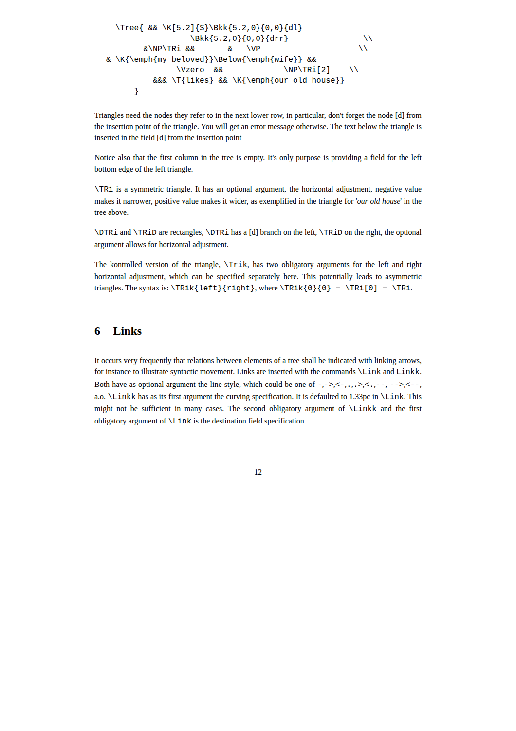\Tree{ && \K[5.2]{S}\Bkk{5.2,0}{0,0}{dl}
                  \Bkk{5.2,0}{0,0}{drr}                \\
        &\NP\TRi &&       &   \VP                     \\
& \K{\emph{my beloved}}\Below{\emph{wife}} &&
               \Vzero  &&             \NP\TRi[2]    \\
          &&& \T{likes} && \K{\emph{our old house}}
      }
Triangles need the nodes they refer to in the next lower row, in particular, don't forget the node [d] from the insertion point of the triangle. You will get an error message otherwise. The text below the triangle is inserted in the field [d] from the insertion point
Notice also that the first column in the tree is empty. It's only purpose is providing a field for the left bottom edge of the left triangle.
\TRi is a symmetric triangle. It has an optional argument, the horizontal adjustment, negative value makes it narrower, positive value makes it wider, as exemplified in the triangle for 'our old house' in the tree above.
\DTRi and \TRiD are rectangles, \DTRi has a [d] branch on the left, \TRiD on the right, the optional argument allows for horizontal adjustment.
The kontrolled version of the triangle, \Trik, has two obligatory arguments for the left and right horizontal adjustment, which can be specified separately here. This potentially leads to asymmetric triangles. The syntax is: \TRik{left}{right}, where \TRik{0}{0} = \TRi[0] = \TRi.
6 Links
It occurs very frequently that relations between elements of a tree shall be indicated with linking arrows, for instance to illustrate syntactic movement. Links are inserted with the commands \Link and Linkk. Both have as optional argument the line style, which could be one of -,->,<-,.,.>,<.,--, -->,<--, a.o. \Linkk has as its first argument the curving specification. It is defaulted to 1.33pc in \Link. This might not be sufficient in many cases. The second obligatory argument of \Linkk and the first obligatory argument of \Link is the destination field specification.
12